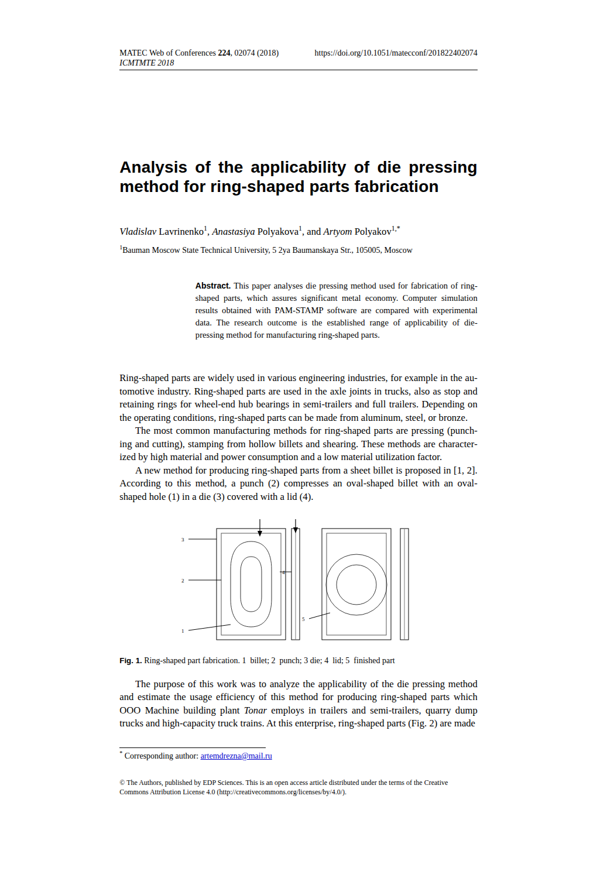MATEC Web of Conferences 224, 02074 (2018)
ICMTMTE 2018
https://doi.org/10.1051/matecconf/201822402074
Analysis of the applicability of die pressing method for ring-shaped parts fabrication
Vladislav Lavrinenko1, Anastasiya Polyakova1, and Artyom Polyakov1,*
1Bauman Moscow State Technical University, 5 2ya Baumanskaya Str., 105005, Moscow
Abstract. This paper analyses die pressing method used for fabrication of ring-shaped parts, which assures significant metal economy. Computer simulation results obtained with PAM-STAMP software are compared with experimental data. The research outcome is the established range of applicability of die-pressing method for manufacturing ring-shaped parts.
Ring-shaped parts are widely used in various engineering industries, for example in the automotive industry. Ring-shaped parts are used in the axle joints in trucks, also as stop and retaining rings for wheel-end hub bearings in semi-trailers and full trailers. Depending on the operating conditions, ring-shaped parts can be made from aluminum, steel, or bronze.
The most common manufacturing methods for ring-shaped parts are pressing (punching and cutting), stamping from hollow billets and shearing. These methods are characterized by high material and power consumption and a low material utilization factor.
A new method for producing ring-shaped parts from a sheet billet is proposed in [1, 2]. According to this method, a punch (2) compresses an oval-shaped billet with an oval-shaped hole (1) in a die (3) covered with a lid (4).
3 2 1 4 5
Fig. 1. Ring-shaped part fabrication. 1 billet; 2 punch; 3 die; 4 lid; 5 finished part
The purpose of this work was to analyze the applicability of the die pressing method and estimate the usage efficiency of this method for producing ring-shaped parts which OOO Machine building plant Tonar employs in trailers and semi-trailers, quarry dump trucks and high-capacity truck trains. At this enterprise, ring-shaped parts (Fig. 2) are made
* Corresponding author: artemdrezna@mail.ru
© The Authors, published by EDP Sciences. This is an open access article distributed under the terms of the Creative Commons Attribution License 4.0 (http://creativecommons.org/licenses/by/4.0/).